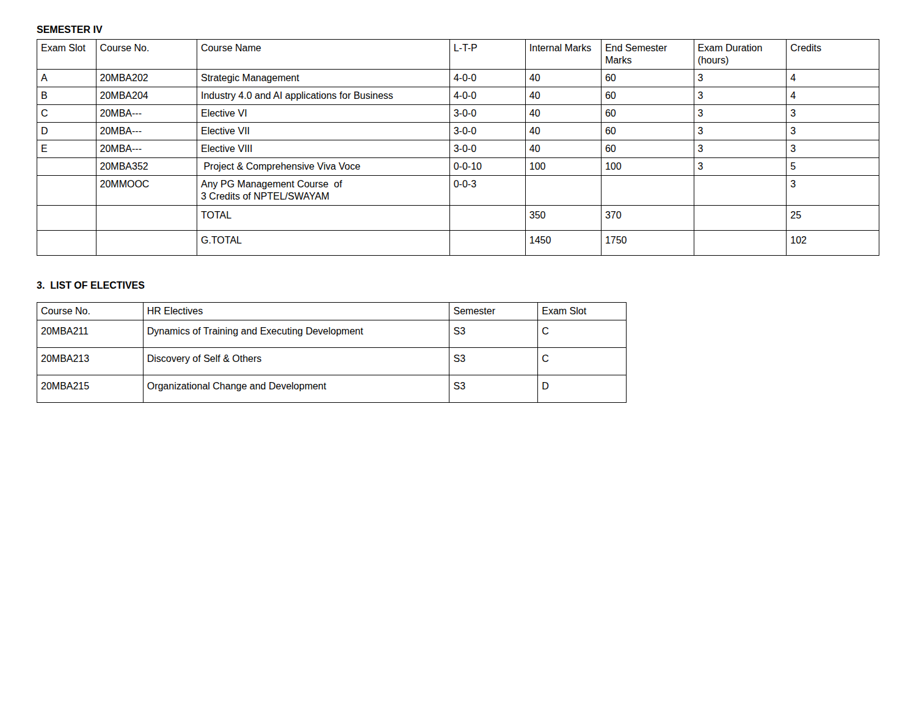SEMESTER IV
| Exam Slot | Course No. | Course Name | L-T-P | Internal Marks | End Semester Marks | Exam Duration (hours) | Credits |
| --- | --- | --- | --- | --- | --- | --- | --- |
| A | 20MBA202 | Strategic Management | 4-0-0 | 40 | 60 | 3 | 4 |
| B | 20MBA204 | Industry 4.0 and AI applications for Business | 4-0-0 | 40 | 60 | 3 | 4 |
| C | 20MBA--- | Elective VI | 3-0-0 | 40 | 60 | 3 | 3 |
| D | 20MBA--- | Elective VII | 3-0-0 | 40 | 60 | 3 | 3 |
| E | 20MBA--- | Elective VIII | 3-0-0 | 40 | 60 | 3 | 3 |
| | 20MBA352 | Project & Comprehensive Viva Voce | 0-0-10 | 100 | 100 | 3 | 5 |
| | 20MMOOC | Any PG Management Course of 3 Credits of NPTEL/SWAYAM | 0-0-3 | | | | 3 |
| | | TOTAL | | 350 | 370 | | 25 |
| | | G.TOTAL | | 1450 | 1750 | | 102 |
3. LIST OF ELECTIVES
| Course No. | HR Electives | Semester | Exam Slot |
| --- | --- | --- | --- |
| 20MBA211 | Dynamics of Training and Executing Development | S3 | C |
| 20MBA213 | Discovery of Self & Others | S3 | C |
| 20MBA215 | Organizational Change and Development | S3 | D |